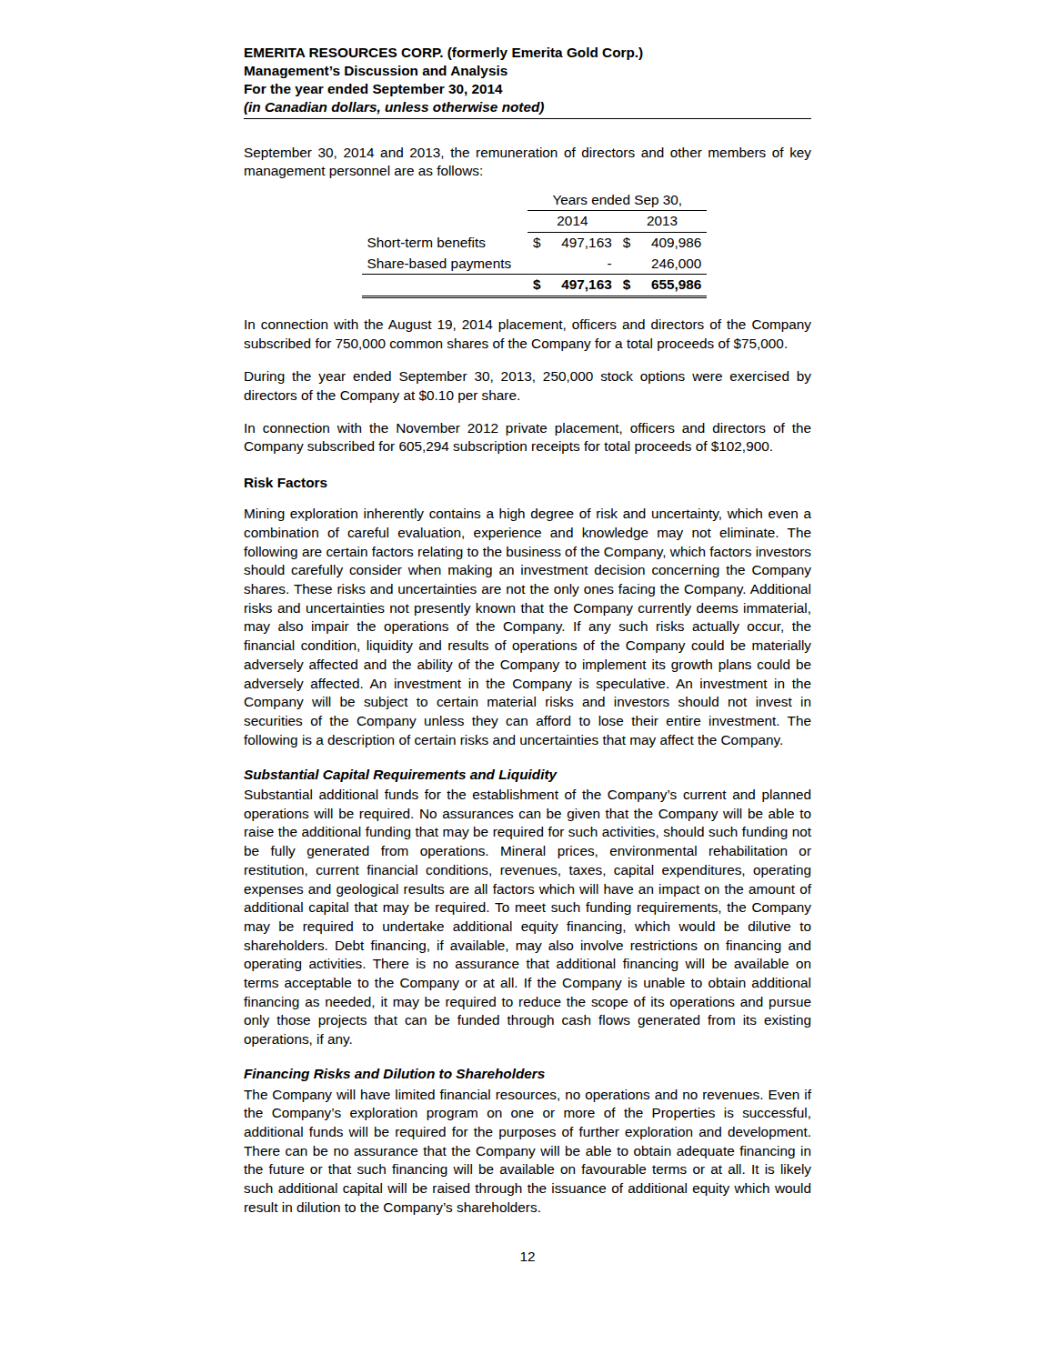EMERITA RESOURCES CORP. (formerly Emerita Gold Corp.)
Management’s Discussion and Analysis
For the year ended September 30, 2014
(in Canadian dollars, unless otherwise noted)
September 30, 2014 and 2013, the remuneration of directors and other members of key management personnel are as follows:
| | Years ended Sep 30, |
| | 2014 | 2013 |
| Short-term benefits | $ | 497,163 | $ | 409,986 |
| Share-based payments | | - | | 246,000 |
| | $ | 497,163 | $ | 655,986 |
In connection with the August 19, 2014 placement, officers and directors of the Company subscribed for 750,000 common shares of the Company for a total proceeds of $75,000.
During the year ended September 30, 2013, 250,000 stock options were exercised by directors of the Company at $0.10 per share.
In connection with the November 2012 private placement, officers and directors of the Company subscribed for 605,294 subscription receipts for total proceeds of $102,900.
Risk Factors
Mining exploration inherently contains a high degree of risk and uncertainty, which even a combination of careful evaluation, experience and knowledge may not eliminate. The following are certain factors relating to the business of the Company, which factors investors should carefully consider when making an investment decision concerning the Company shares. These risks and uncertainties are not the only ones facing the Company. Additional risks and uncertainties not presently known that the Company currently deems immaterial, may also impair the operations of the Company. If any such risks actually occur, the financial condition, liquidity and results of operations of the Company could be materially adversely affected and the ability of the Company to implement its growth plans could be adversely affected. An investment in the Company is speculative. An investment in the Company will be subject to certain material risks and investors should not invest in securities of the Company unless they can afford to lose their entire investment. The following is a description of certain risks and uncertainties that may affect the Company.
Substantial Capital Requirements and Liquidity
Substantial additional funds for the establishment of the Company’s current and planned operations will be required. No assurances can be given that the Company will be able to raise the additional funding that may be required for such activities, should such funding not be fully generated from operations. Mineral prices, environmental rehabilitation or restitution, current financial conditions, revenues, taxes, capital expenditures, operating expenses and geological results are all factors which will have an impact on the amount of additional capital that may be required. To meet such funding requirements, the Company may be required to undertake additional equity financing, which would be dilutive to shareholders. Debt financing, if available, may also involve restrictions on financing and operating activities. There is no assurance that additional financing will be available on terms acceptable to the Company or at all. If the Company is unable to obtain additional financing as needed, it may be required to reduce the scope of its operations and pursue only those projects that can be funded through cash flows generated from its existing operations, if any.
Financing Risks and Dilution to Shareholders
The Company will have limited financial resources, no operations and no revenues. Even if the Company’s exploration program on one or more of the Properties is successful, additional funds will be required for the purposes of further exploration and development. There can be no assurance that the Company will be able to obtain adequate financing in the future or that such financing will be available on favourable terms or at all. It is likely such additional capital will be raised through the issuance of additional equity which would result in dilution to the Company’s shareholders.
12